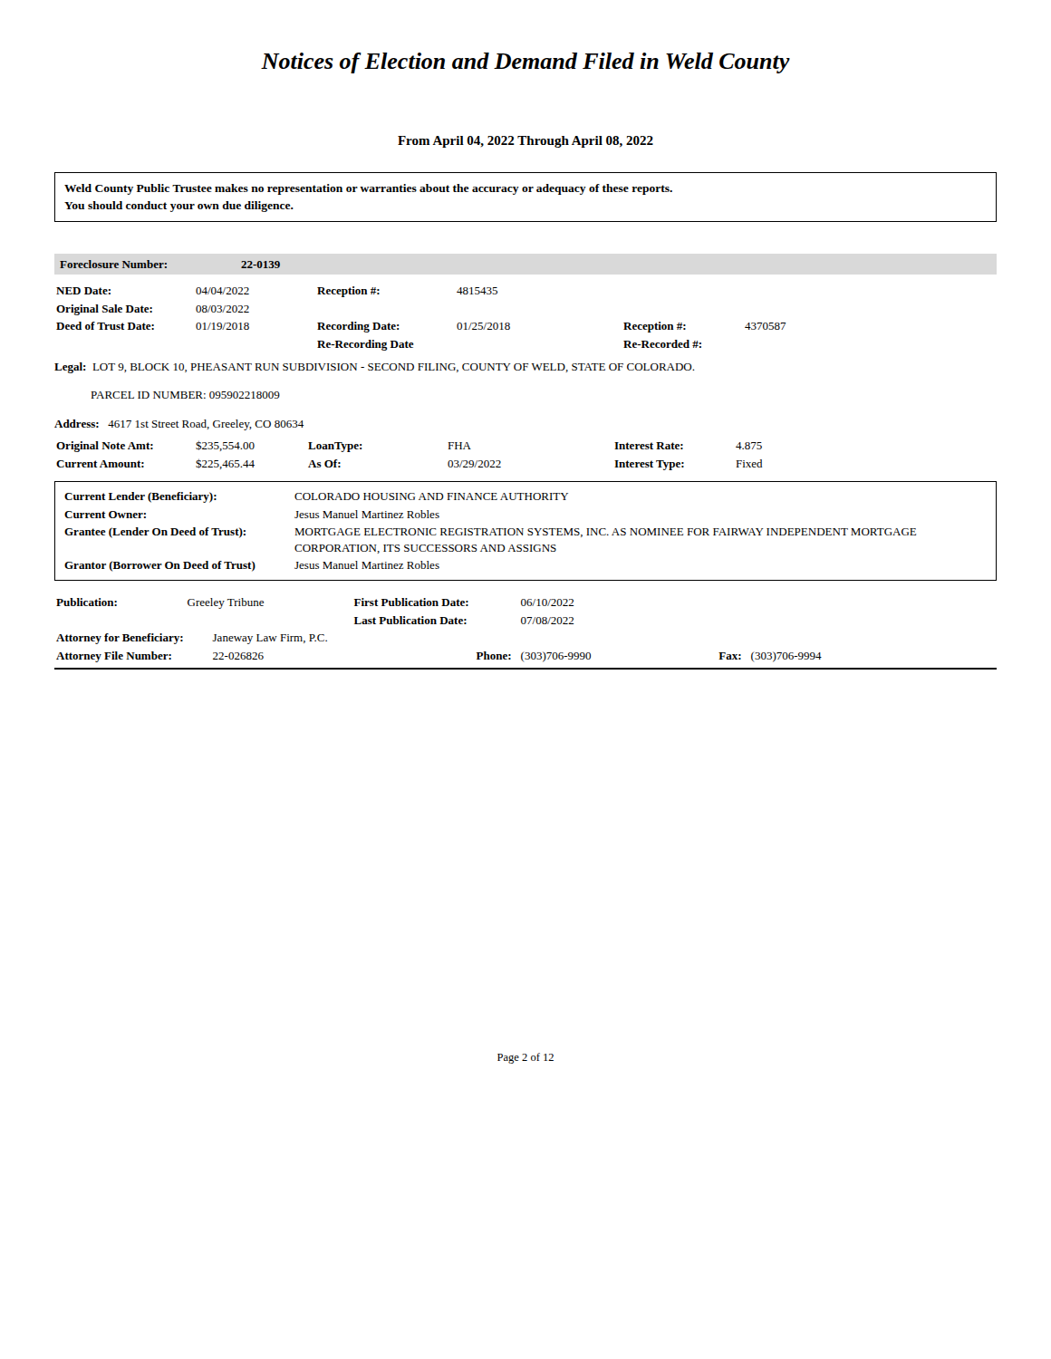Notices of Election and Demand Filed in Weld County
From April 04, 2022 Through April 08, 2022
Weld County Public Trustee makes no representation or warranties about the accuracy or adequacy of these reports.
You should conduct your own due diligence.
Foreclosure Number: 22-0139
| NED Date: | 04/04/2022 | Reception #: | 4815435 | | |
| Original Sale Date: | 08/03/2022 | | | | |
| Deed of Trust Date: | 01/19/2018 | Recording Date: | 01/25/2018 | Reception #: | 4370587 |
| | | Re-Recording Date | | Re-Recorded #: | |
Legal: LOT 9, BLOCK 10, PHEASANT RUN SUBDIVISION - SECOND FILING, COUNTY OF WELD, STATE OF COLORADO.
PARCEL ID NUMBER: 095902218009
Address: 4617 1st Street Road, Greeley, CO 80634
| Original Note Amt: | $235,554.00 | LoanType: | FHA | Interest Rate: | 4.875 |
| Current Amount: | $225,465.44 | As Of: | 03/29/2022 | Interest Type: | Fixed |
| Current Lender (Beneficiary): | COLORADO HOUSING AND FINANCE AUTHORITY |
| Current Owner: | Jesus Manuel Martinez Robles |
| Grantee (Lender On Deed of Trust): | MORTGAGE ELECTRONIC REGISTRATION SYSTEMS, INC. AS NOMINEE FOR FAIRWAY INDEPENDENT MORTGAGE CORPORATION, ITS SUCCESSORS AND ASSIGNS |
| Grantor (Borrower On Deed of Trust) | Jesus Manuel Martinez Robles |
| Publication: | Greeley Tribune | First Publication Date: | 06/10/2022 | | |
| | | Last Publication Date: | 07/08/2022 | | |
| Attorney for Beneficiary: | Janeway Law Firm, P.C. | | | |
| Attorney File Number: | 22-026826 | Phone: | (303)706-9990 | Fax: | (303)706-9994 |
Page 2 of 12